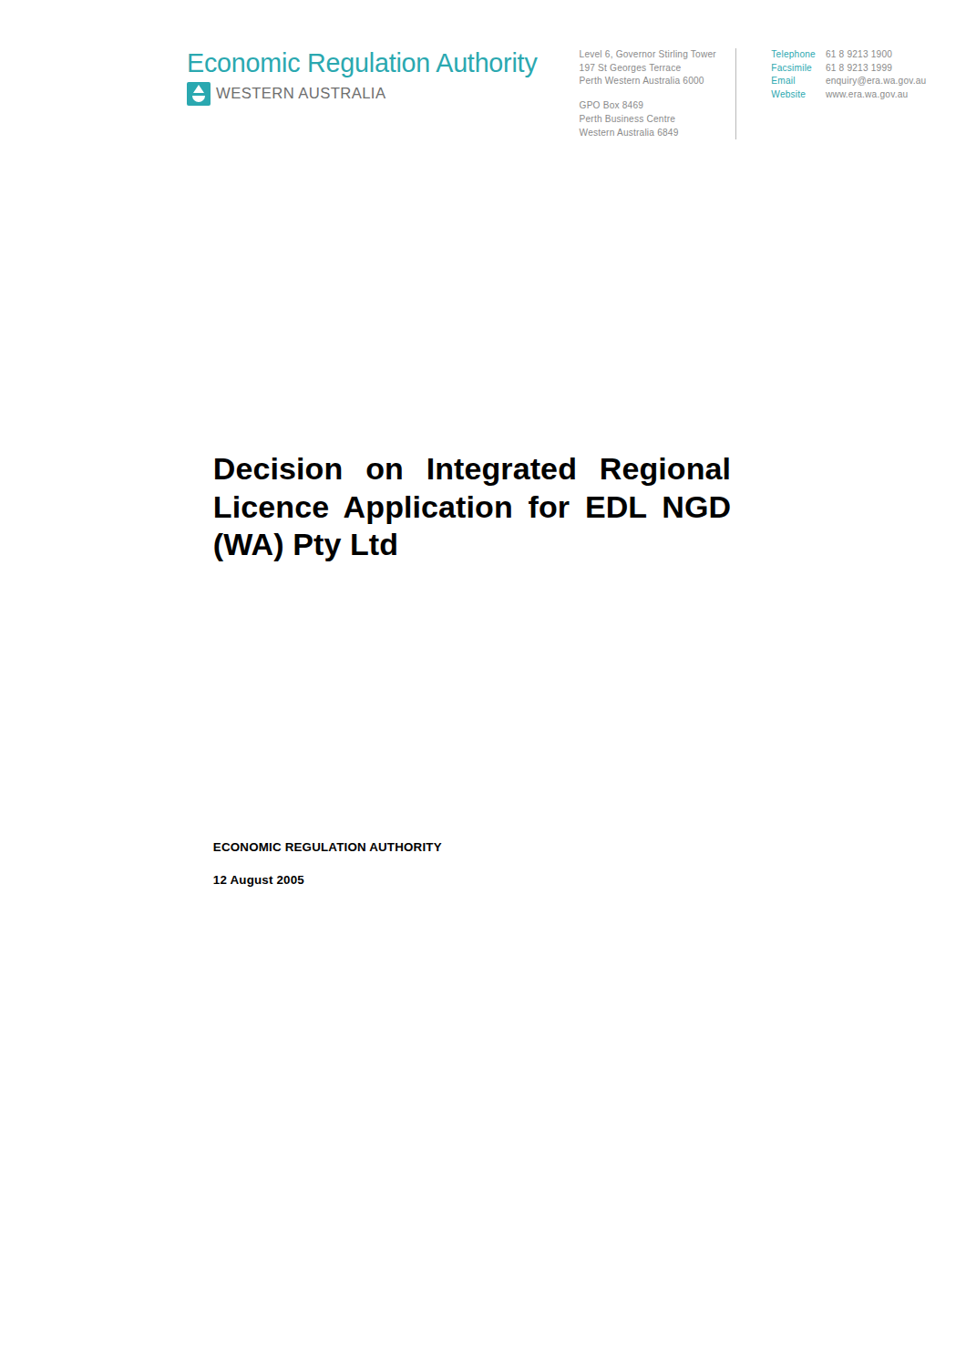Economic Regulation Authority
WESTERN AUSTRALIA
Level 6, Governor Stirling Tower
197 St Georges Terrace
Perth Western Australia 6000
GPO Box 8469
Perth Business Centre
Western Australia 6849
Telephone 61 8 9213 1900
Facsimile 61 8 9213 1999
Email enquiry@era.wa.gov.au
Website www.era.wa.gov.au
Decision on Integrated Regional Licence Application for EDL NGD (WA) Pty Ltd
ECONOMIC REGULATION AUTHORITY
12 August 2005